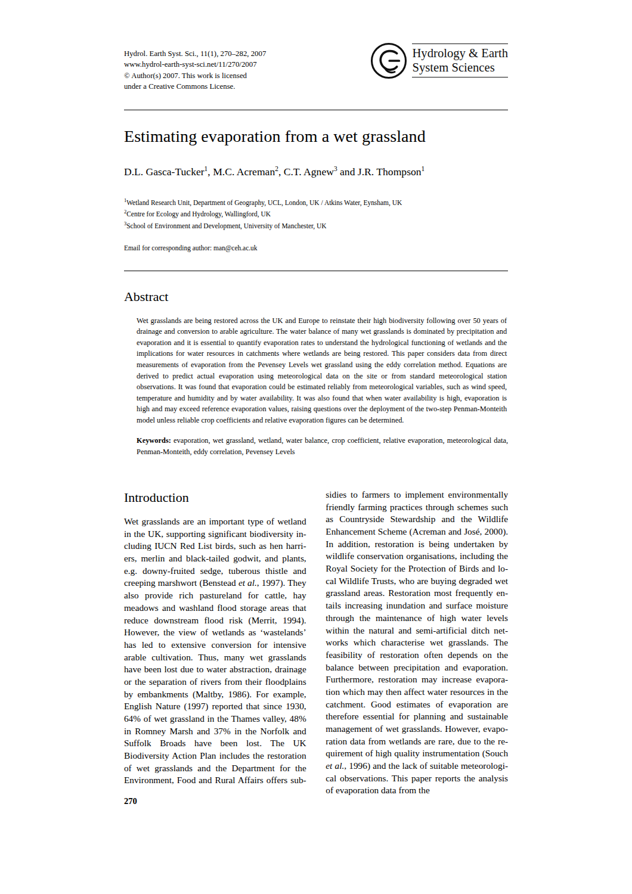Hydrol. Earth Syst. Sci., 11(1), 270–282, 2007
www.hydrol-earth-syst-sci.net/11/270/2007
© Author(s) 2007. This work is licensed
under a Creative Commons License.
Hydrology & Earth System Sciences
Estimating evaporation from a wet grassland
D.L. Gasca-Tucker1, M.C. Acreman2, C.T. Agnew3 and J.R. Thompson1
1Wetland Research Unit, Department of Geography, UCL, London, UK / Atkins Water, Eynsham, UK
2Centre for Ecology and Hydrology, Wallingford, UK
3School of Environment and Development, University of Manchester, UK
Email for corresponding author: man@ceh.ac.uk
Abstract
Wet grasslands are being restored across the UK and Europe to reinstate their high biodiversity following over 50 years of drainage and conversion to arable agriculture. The water balance of many wet grasslands is dominated by precipitation and evaporation and it is essential to quantify evaporation rates to understand the hydrological functioning of wetlands and the implications for water resources in catchments where wetlands are being restored. This paper considers data from direct measurements of evaporation from the Pevensey Levels wet grassland using the eddy correlation method. Equations are derived to predict actual evaporation using meteorological data on the site or from standard meteorological station observations. It was found that evaporation could be estimated reliably from meteorological variables, such as wind speed, temperature and humidity and by water availability. It was also found that when water availability is high, evaporation is high and may exceed reference evaporation values, raising questions over the deployment of the two-step Penman-Monteith model unless reliable crop coefficients and relative evaporation figures can be determined.
Keywords: evaporation, wet grassland, wetland, water balance, crop coefficient, relative evaporation, meteorological data, Penman-Monteith, eddy correlation, Pevensey Levels
Introduction
Wet grasslands are an important type of wetland in the UK, supporting significant biodiversity including IUCN Red List birds, such as hen harriers, merlin and black-tailed godwit, and plants, e.g. downy-fruited sedge, tuberous thistle and creeping marshwort (Benstead et al., 1997). They also provide rich pastureland for cattle, hay meadows and washland flood storage areas that reduce downstream flood risk (Merrit, 1994). However, the view of wetlands as ‘wastelands’ has led to extensive conversion for intensive arable cultivation. Thus, many wet grasslands have been lost due to water abstraction, drainage or the separation of rivers from their floodplains by embankments (Maltby, 1986). For example, English Nature (1997) reported that since 1930, 64% of wet grassland in the Thames valley, 48% in Romney Marsh and 37% in the Norfolk and Suffolk Broads have been lost. The UK Biodiversity Action Plan includes the restoration of wet grasslands and the Department for the Environment, Food and Rural Affairs offers subsidies to farmers to implement environmentally friendly farming practices through schemes such as Countryside Stewardship and the Wildlife Enhancement Scheme (Acreman and José, 2000). In addition, restoration is being undertaken by wildlife conservation organisations, including the Royal Society for the Protection of Birds and local Wildlife Trusts, who are buying degraded wet grassland areas. Restoration most frequently entails increasing inundation and surface moisture through the maintenance of high water levels within the natural and semi-artificial ditch networks which characterise wet grasslands. The feasibility of restoration often depends on the balance between precipitation and evaporation. Furthermore, restoration may increase evaporation which may then affect water resources in the catchment. Good estimates of evaporation are therefore essential for planning and sustainable management of wet grasslands. However, evaporation data from wetlands are rare, due to the requirement of high quality instrumentation (Souch et al., 1996) and the lack of suitable meteorological observations. This paper reports the analysis of evaporation data from the
270